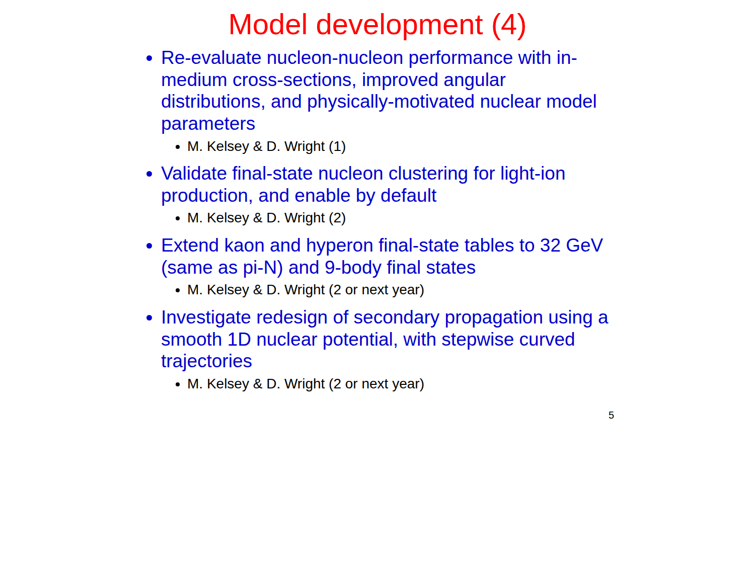Model development (4)
Re-evaluate nucleon-nucleon performance with in-medium cross-sections, improved angular distributions, and physically-motivated nuclear model parameters
M. Kelsey & D. Wright (1)
Validate final-state nucleon clustering for light-ion production, and enable by default
M. Kelsey & D. Wright (2)
Extend kaon and hyperon final-state tables to 32 GeV (same as pi-N) and 9-body final states
M. Kelsey & D. Wright (2 or next year)
Investigate redesign of secondary propagation using a smooth 1D nuclear potential, with stepwise curved trajectories
M. Kelsey & D. Wright (2 or next year)
5